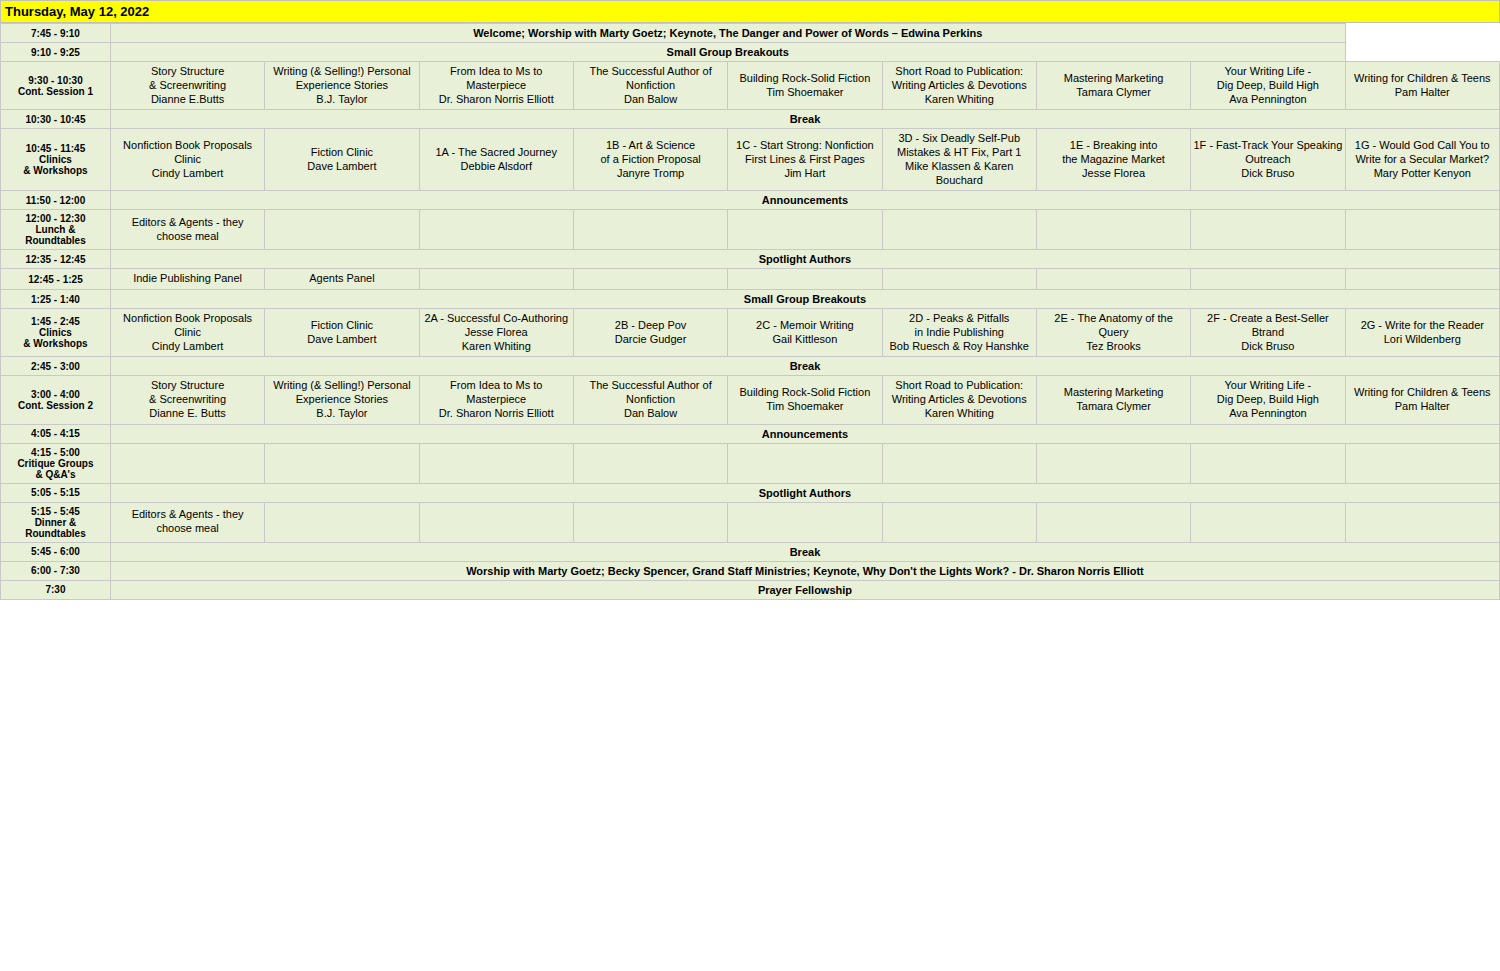Thursday, May 12, 2022
| 7:45 - 9:10 | Welcome; Worship with Marty Goetz; Keynote, The Danger and Power of Words – Edwina Perkins |
| 9:10 - 9:25 | Small Group Breakouts |
| 9:30 - 10:30 Cont. Session 1 | Story Structure & Screenwriting Dianne E.Butts | Writing (& Selling!) Personal Experience Stories B.J. Taylor | From Idea to Ms to Masterpiece Dr. Sharon Norris Elliott | The Successful Author of Nonfiction Dan Balow | Building Rock-Solid Fiction Tim Shoemaker | Short Road to Publication: Writing Articles & Devotions Karen Whiting | Mastering Marketing Tamara Clymer | Your Writing Life - Dig Deep, Build High Ava Pennington | Writing for Children & Teens Pam Halter |
| 10:30 - 10:45 | Break |
| 10:45 - 11:45 Clinics & Workshops | Nonfiction Book Proposals Clinic Cindy Lambert | Fiction Clinic Dave Lambert | 1A - The Sacred Journey Debbie Alsdorf | 1B - Art & Science of a Fiction Proposal Janyre Tromp | 1C - Start Strong: Nonfiction First Lines & First Pages Jim Hart | 3D - Six Deadly Self-Pub Mistakes & HT Fix, Part 1 Mike Klassen & Karen Bouchard | 1E - Breaking into the Magazine Market Jesse Florea | 1F - Fast-Track Your Speaking Outreach Dick Bruso | 1G - Would God Call You to Write for a Secular Market? Mary Potter Kenyon |
| 11:50 - 12:00 | Announcements |
| 12:00 - 12:30 Lunch & Roundtables | Editors & Agents - they choose meal | | | | | | | | |
| 12:35 - 12:45 | Spotlight Authors |
| 12:45 - 1:25 | Indie Publishing Panel | Agents Panel | | | | | | | |
| 1:25 - 1:40 | Small Group Breakouts |
| 1:45 - 2:45 Clinics & Workshops | Nonfiction Book Proposals Clinic Cindy Lambert | Fiction Clinic Dave Lambert | 2A - Successful Co-Authoring Jesse Florea Karen Whiting | 2B - Deep Pov Darcie Gudger | 2C - Memoir Writing Gail Kittleson | 2D - Peaks & Pitfalls in Indie Publishing Bob Ruesch & Roy Hanshke | 2E - The Anatomy of the Query Tez Brooks | 2F - Create a Best-Seller Btrand Dick Bruso | 2G - Write for the Reader Lori Wildenberg |
| 2:45 - 3:00 | Break |
| 3:00 - 4:00 Cont. Session 2 | Story Structure & Screenwriting Dianne E. Butts | Writing (& Selling!) Personal Experience Stories B.J. Taylor | From Idea to Ms to Masterpiece Dr. Sharon Norris Elliott | The Successful Author of Nonfiction Dan Balow | Building Rock-Solid Fiction Tim Shoemaker | Short Road to Publication: Writing Articles & Devotions Karen Whiting | Mastering Marketing Tamara Clymer | Your Writing Life - Dig Deep, Build High Ava Pennington | Writing for Children & Teens Pam Halter |
| 4:05 - 4:15 | Announcements |
| 4:15 - 5:00 Critique Groups & Q&A's | | | | | | | | | |
| 5:05 - 5:15 | Spotlight Authors |
| 5:15 - 5:45 Dinner & Roundtables | Editors & Agents - they choose meal | | | | | | | | |
| 5:45 - 6:00 | Break |
| 6:00 - 7:30 | Worship with Marty Goetz; Becky Spencer, Grand Staff Ministries; Keynote, Why Don't the Lights Work? - Dr. Sharon Norris Elliott |
| 7:30 | Prayer Fellowship |